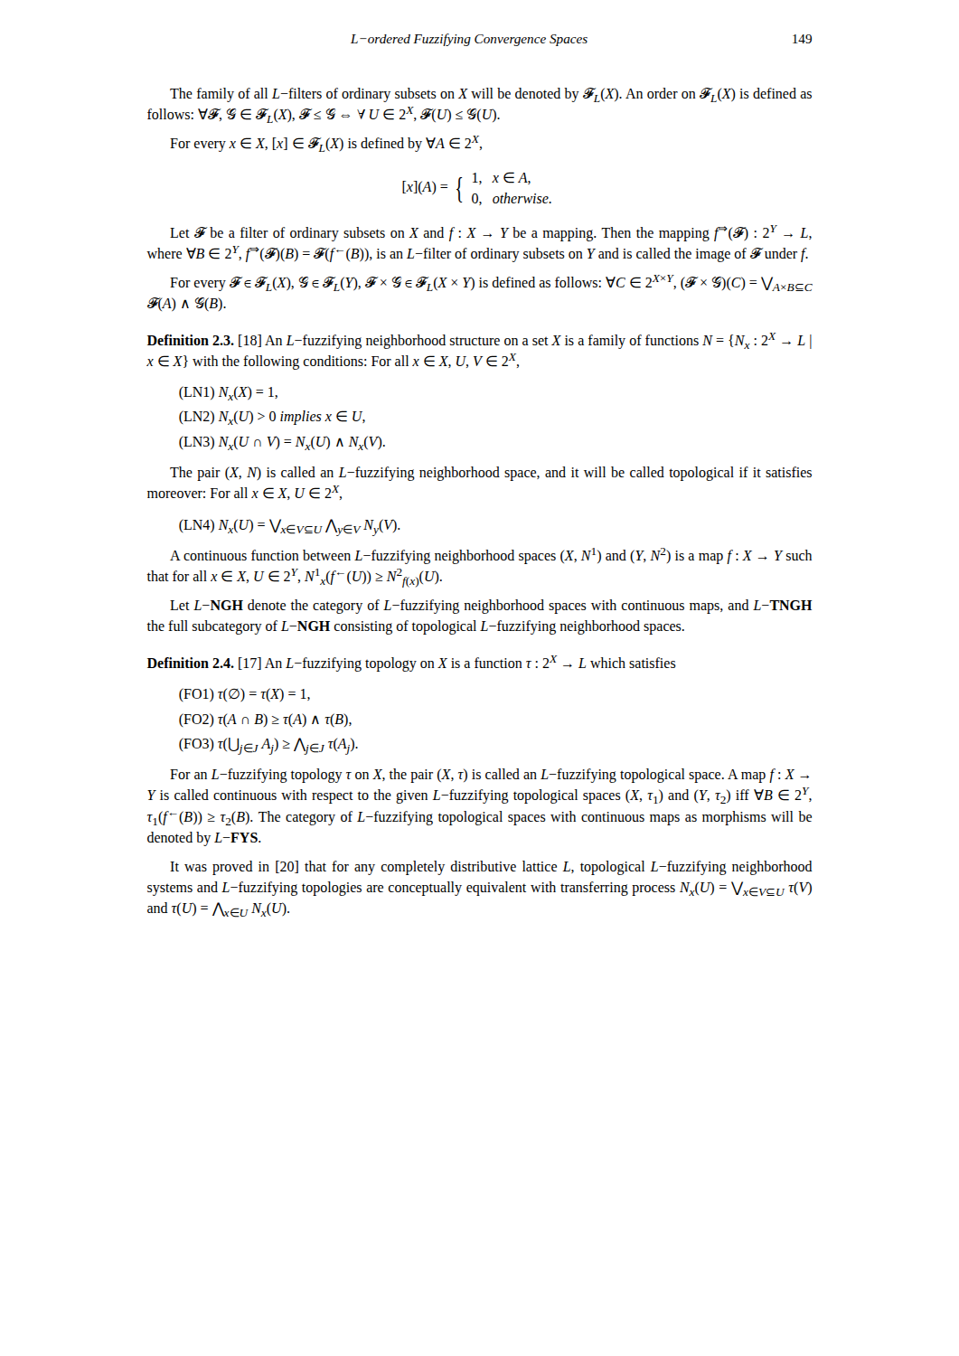L−ordered Fuzzifying Convergence Spaces 149
The family of all L−filters of ordinary subsets on X will be denoted by 𝓕L(X). An order on 𝓕L(X) is defined as follows: ∀𝓕, 𝒢 ∈ 𝓕L(X), 𝓕 ≤ 𝒢 ⇔ ∀ U ∈ 2X, 𝓕(U) ≤ 𝒢(U).
For every x ∈ X, [x] ∈ 𝓕L(X) is defined by ∀A ∈ 2X,
[x](A) = {
| 1, | x ∈ A , |
| 0, | otherwise. |
Let 𝓕 be a filter of ordinary subsets on X and f : X → Y be a mapping. Then the mapping f⇒(𝓕) : 2Y → L, where ∀B ∈ 2Y, f⇒(𝓕)(B) = 𝓕(f←(B)), is an L−filter of ordinary subsets on Y and is called the image of 𝓕 under f.
For every 𝓕 ∈ 𝓕L(X), 𝒢 ∈ 𝓕L(Y), 𝓕 × 𝒢 ∈ 𝓕L(X × Y) is defined as follows: ∀C ∈ 2X×Y, (𝓕 × 𝒢)(C) = ⋁A×B⊆C 𝓕(A) ∧ 𝒢(B).
Definition 2.3. [18] An L−fuzzifying neighborhood structure on a set X is a family of functions N = {Nx : 2X → L | x ∈ X} with the following conditions: For all x ∈ X, U, V ∈ 2X,
(LN1) Nx(X) = 1,
(LN2) Nx(U) > 0 implies x ∈ U,
(LN3) Nx(U ∩ V) = Nx(U) ∧ Nx(V).
The pair (X, N) is called an L−fuzzifying neighborhood space, and it will be called topological if it satisfies moreover: For all x ∈ X, U ∈ 2X,
(LN4) Nx(U) = ⋁x∈V⊆U ⋀y∈V Ny(V).
A continuous function between L−fuzzifying neighborhood spaces (X, N1) and (Y, N2) is a map f : X → Y such that for all x ∈ X, U ∈ 2Y, N1x(f←(U)) ≥ N2f(x)(U).
Let L−NGH denote the category of L−fuzzifying neighborhood spaces with continuous maps, and L−TNGH the full subcategory of L−NGH consisting of topological L−fuzzifying neighborhood spaces.
Definition 2.4. [17] An L−fuzzifying topology on X is a function τ : 2X → L which satisfies
(FO1) τ(∅) = τ(X) = 1,
(FO2) τ(A ∩ B) ≥ τ(A) ∧ τ(B),
(FO3) τ(⋃j∈J Aj) ≥ ⋀j∈J τ(Aj).
For an L−fuzzifying topology τ on X, the pair (X, τ) is called an L−fuzzifying topological space. A map f : X → Y is called continuous with respect to the given L−fuzzifying topological spaces (X, τ1) and (Y, τ2) iff ∀B ∈ 2Y, τ1(f←(B)) ≥ τ2(B). The category of L−fuzzifying topological spaces with continuous maps as morphisms will be denoted by L−FYS.
It was proved in [20] that for any completely distributive lattice L, topological L−fuzzifying neighborhood systems and L−fuzzifying topologies are conceptually equivalent with transferring process Nx(U) = ⋁x∈V⊆U τ(V) and τ(U) = ⋀x∈U Nx(U).